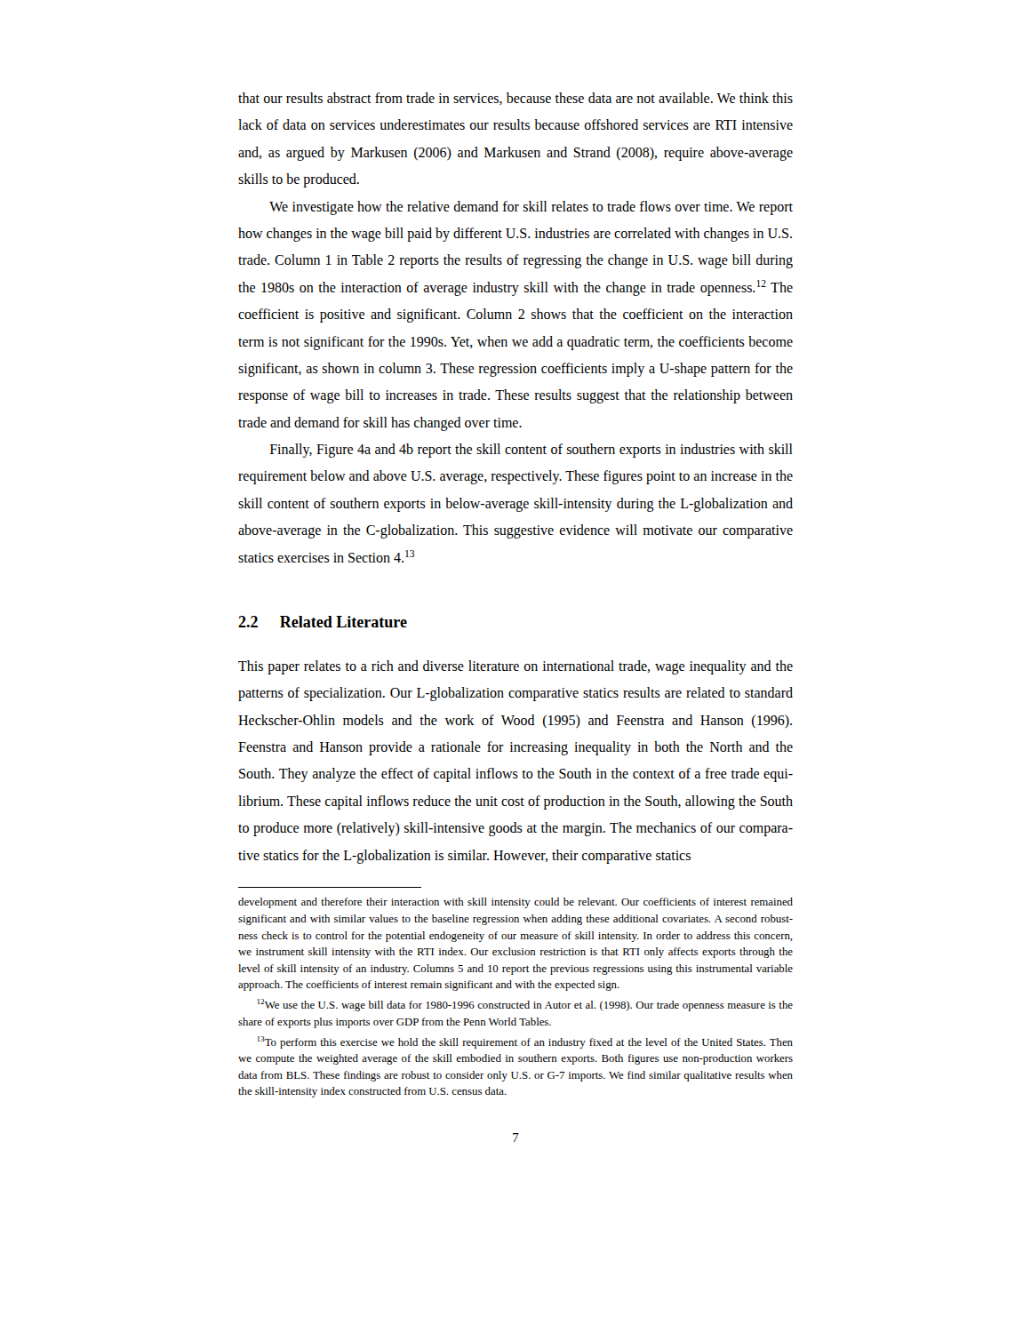that our results abstract from trade in services, because these data are not available. We think this lack of data on services underestimates our results because offshored services are RTI intensive and, as argued by Markusen (2006) and Markusen and Strand (2008), require above-average skills to be produced.
We investigate how the relative demand for skill relates to trade flows over time. We report how changes in the wage bill paid by different U.S. industries are correlated with changes in U.S. trade. Column 1 in Table 2 reports the results of regressing the change in U.S. wage bill during the 1980s on the interaction of average industry skill with the change in trade openness.12 The coefficient is positive and significant. Column 2 shows that the coefficient on the interaction term is not significant for the 1990s. Yet, when we add a quadratic term, the coefficients become significant, as shown in column 3. These regression coefficients imply a U-shape pattern for the response of wage bill to increases in trade. These results suggest that the relationship between trade and demand for skill has changed over time.
Finally, Figure 4a and 4b report the skill content of southern exports in industries with skill requirement below and above U.S. average, respectively. These figures point to an increase in the skill content of southern exports in below-average skill-intensity during the L-globalization and above-average in the C-globalization. This suggestive evidence will motivate our comparative statics exercises in Section 4.13
2.2 Related Literature
This paper relates to a rich and diverse literature on international trade, wage inequality and the patterns of specialization. Our L-globalization comparative statics results are related to standard Heckscher-Ohlin models and the work of Wood (1995) and Feenstra and Hanson (1996). Feenstra and Hanson provide a rationale for increasing inequality in both the North and the South. They analyze the effect of capital inflows to the South in the context of a free trade equilibrium. These capital inflows reduce the unit cost of production in the South, allowing the South to produce more (relatively) skill-intensive goods at the margin. The mechanics of our comparative statics for the L-globalization is similar. However, their comparative statics
development and therefore their interaction with skill intensity could be relevant. Our coefficients of interest remained significant and with similar values to the baseline regression when adding these additional covariates. A second robustness check is to control for the potential endogeneity of our measure of skill intensity. In order to address this concern, we instrument skill intensity with the RTI index. Our exclusion restriction is that RTI only affects exports through the level of skill intensity of an industry. Columns 5 and 10 report the previous regressions using this instrumental variable approach. The coefficients of interest remain significant and with the expected sign.
12We use the U.S. wage bill data for 1980-1996 constructed in Autor et al. (1998). Our trade openness measure is the share of exports plus imports over GDP from the Penn World Tables.
13To perform this exercise we hold the skill requirement of an industry fixed at the level of the United States. Then we compute the weighted average of the skill embodied in southern exports. Both figures use non-production workers data from BLS. These findings are robust to consider only U.S. or G-7 imports. We find similar qualitative results when the skill-intensity index constructed from U.S. census data.
7